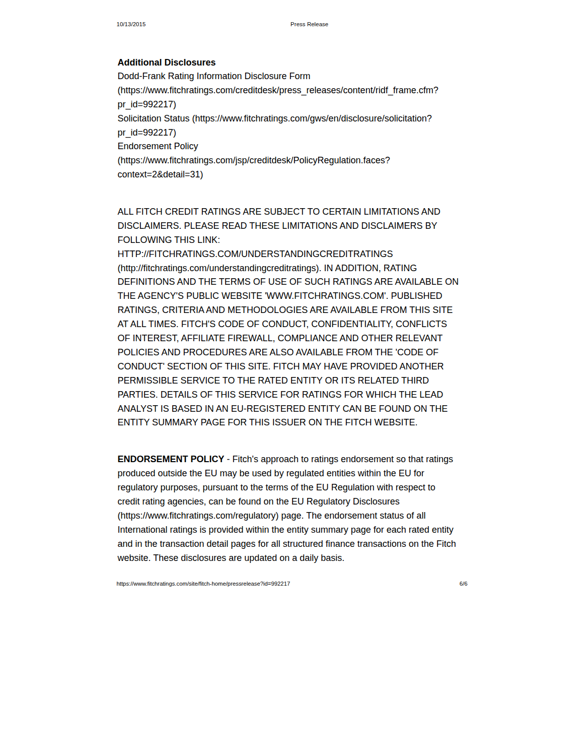10/13/2015
Press Release
Additional Disclosures
Dodd-Frank Rating Information Disclosure Form
(https://www.fitchratings.com/creditdesk/press_releases/content/ridf_frame.cfm?pr_id=992217)
Solicitation Status (https://www.fitchratings.com/gws/en/disclosure/solicitation?pr_id=992217)
Endorsement Policy (https://www.fitchratings.com/jsp/creditdesk/PolicyRegulation.faces?
context=2&detail=31)
ALL FITCH CREDIT RATINGS ARE SUBJECT TO CERTAIN LIMITATIONS AND DISCLAIMERS. PLEASE READ THESE LIMITATIONS AND DISCLAIMERS BY FOLLOWING THIS LINK: HTTP://FITCHRATINGS.COM/UNDERSTANDINGCREDITRATINGS (http://fitchratings.com/understandingcreditratings). IN ADDITION, RATING DEFINITIONS AND THE TERMS OF USE OF SUCH RATINGS ARE AVAILABLE ON THE AGENCY'S PUBLIC WEBSITE 'WWW.FITCHRATINGS.COM'. PUBLISHED RATINGS, CRITERIA AND METHODOLOGIES ARE AVAILABLE FROM THIS SITE AT ALL TIMES. FITCH'S CODE OF CONDUCT, CONFIDENTIALITY, CONFLICTS OF INTEREST, AFFILIATE FIREWALL, COMPLIANCE AND OTHER RELEVANT POLICIES AND PROCEDURES ARE ALSO AVAILABLE FROM THE 'CODE OF CONDUCT' SECTION OF THIS SITE. FITCH MAY HAVE PROVIDED ANOTHER PERMISSIBLE SERVICE TO THE RATED ENTITY OR ITS RELATED THIRD PARTIES. DETAILS OF THIS SERVICE FOR RATINGS FOR WHICH THE LEAD ANALYST IS BASED IN AN EU-REGISTERED ENTITY CAN BE FOUND ON THE ENTITY SUMMARY PAGE FOR THIS ISSUER ON THE FITCH WEBSITE.
ENDORSEMENT POLICY - Fitch's approach to ratings endorsement so that ratings produced outside the EU may be used by regulated entities within the EU for regulatory purposes, pursuant to the terms of the EU Regulation with respect to credit rating agencies, can be found on the EU Regulatory Disclosures (https://www.fitchratings.com/regulatory) page. The endorsement status of all International ratings is provided within the entity summary page for each rated entity and in the transaction detail pages for all structured finance transactions on the Fitch website. These disclosures are updated on a daily basis.
https://www.fitchratings.com/site/fitch-home/pressrelease?id=992217
6/6